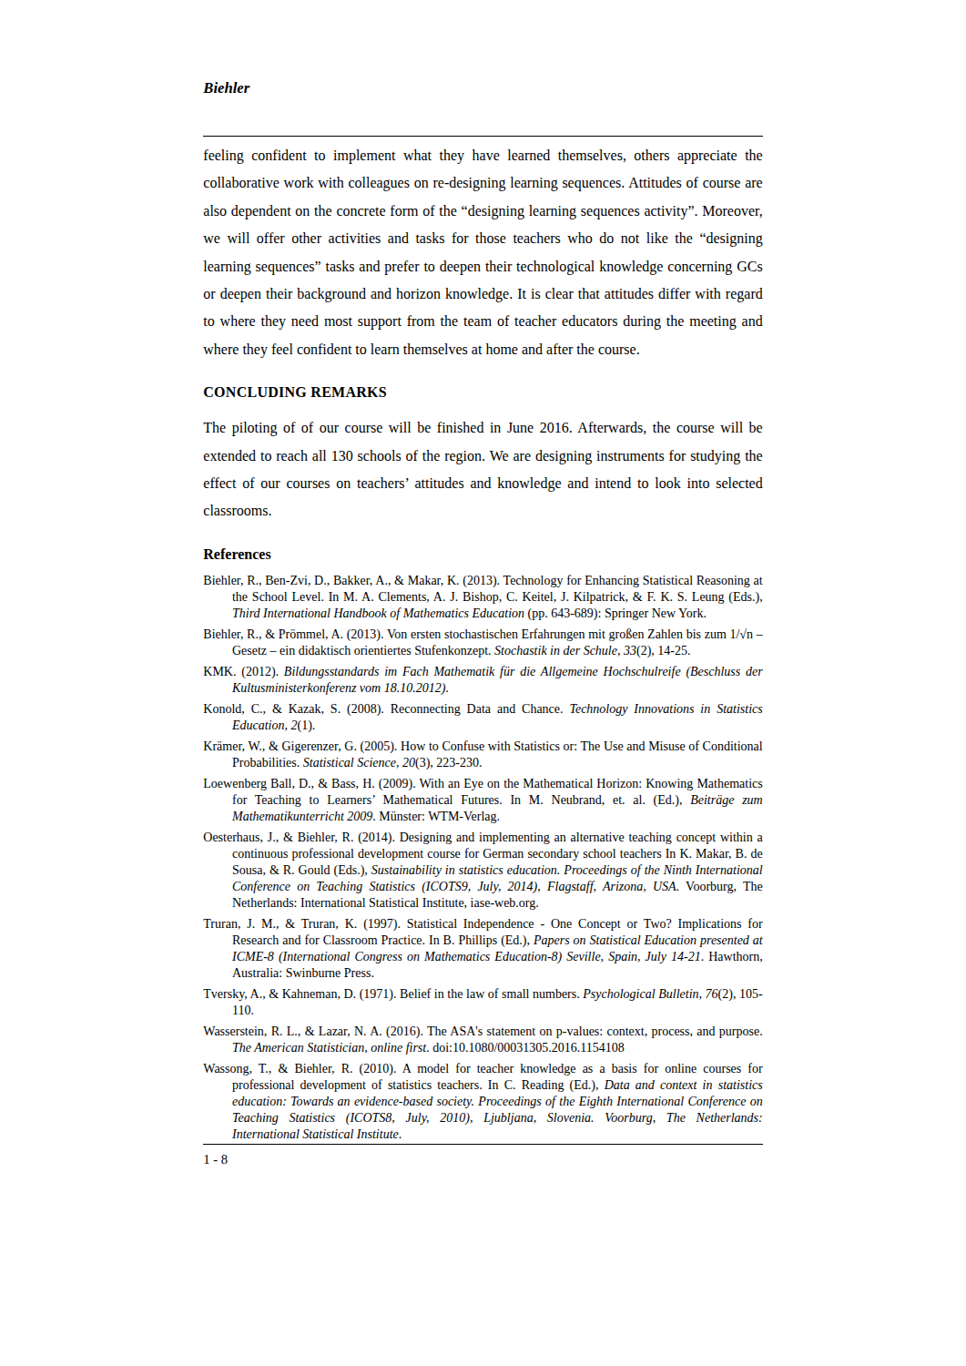Biehler
feeling confident to implement what they have learned themselves, others appreciate the collaborative work with colleagues on re-designing learning sequences. Attitudes of course are also dependent on the concrete form of the “designing learning sequences activity”. Moreover, we will offer other activities and tasks for those teachers who do not like the “designing learning sequences” tasks and prefer to deepen their technological knowledge concerning GCs or deepen their background and horizon knowledge. It is clear that attitudes differ with regard to where they need most support from the team of teacher educators during the meeting and where they feel confident to learn themselves at home and after the course.
CONCLUDING REMARKS
The piloting of of our course will be finished in June 2016. Afterwards, the course will be extended to reach all 130 schools of the region. We are designing instruments for studying the effect of our courses on teachers’ attitudes and knowledge and intend to look into selected classrooms.
References
Biehler, R., Ben-Zvi, D., Bakker, A., & Makar, K. (2013). Technology for Enhancing Statistical Reasoning at the School Level. In M. A. Clements, A. J. Bishop, C. Keitel, J. Kilpatrick, & F. K. S. Leung (Eds.), Third International Handbook of Mathematics Education (pp. 643-689): Springer New York.
Biehler, R., & Prömmel, A. (2013). Von ersten stochastischen Erfahrungen mit großen Zahlen bis zum 1/√n – Gesetz – ein didaktisch orientiertes Stufenkonzept. Stochastik in der Schule, 33(2), 14-25.
KMK. (2012). Bildungsstandards im Fach Mathematik für die Allgemeine Hochschulreife (Beschluss der Kultusministerkonferenz vom 18.10.2012).
Konold, C., & Kazak, S. (2008). Reconnecting Data and Chance. Technology Innovations in Statistics Education, 2(1).
Krämer, W., & Gigerenzer, G. (2005). How to Confuse with Statistics or: The Use and Misuse of Conditional Probabilities. Statistical Science, 20(3), 223-230.
Loewenberg Ball, D., & Bass, H. (2009). With an Eye on the Mathematical Horizon: Knowing Mathematics for Teaching to Learners’ Mathematical Futures. In M. Neubrand, et. al. (Ed.), Beiträge zum Mathematikunterricht 2009. Münster: WTM-Verlag.
Oesterhaus, J., & Biehler, R. (2014). Designing and implementing an alternative teaching concept within a continuous professional development course for German secondary school teachers In K. Makar, B. de Sousa, & R. Gould (Eds.), Sustainability in statistics education. Proceedings of the Ninth International Conference on Teaching Statistics (ICOTS9, July, 2014), Flagstaff, Arizona, USA. Voorburg, The Netherlands: International Statistical Institute, iase-web.org.
Truran, J. M., & Truran, K. (1997). Statistical Independence - One Concept or Two? Implications for Research and for Classroom Practice. In B. Phillips (Ed.), Papers on Statistical Education presented at ICME-8 (International Congress on Mathematics Education-8) Seville, Spain, July 14-21. Hawthorn, Australia: Swinburne Press.
Tversky, A., & Kahneman, D. (1971). Belief in the law of small numbers. Psychological Bulletin, 76(2), 105-110.
Wasserstein, R. L., & Lazar, N. A. (2016). The ASA's statement on p-values: context, process, and purpose. The American Statistician, online first. doi:10.1080/00031305.2016.1154108
Wassong, T., & Biehler, R. (2010). A model for teacher knowledge as a basis for online courses for professional development of statistics teachers. In C. Reading (Ed.), Data and context in statistics education: Towards an evidence-based society. Proceedings of the Eighth International Conference on Teaching Statistics (ICOTS8, July, 2010), Ljubljana, Slovenia. Voorburg, The Netherlands: International Statistical Institute.
1 - 8